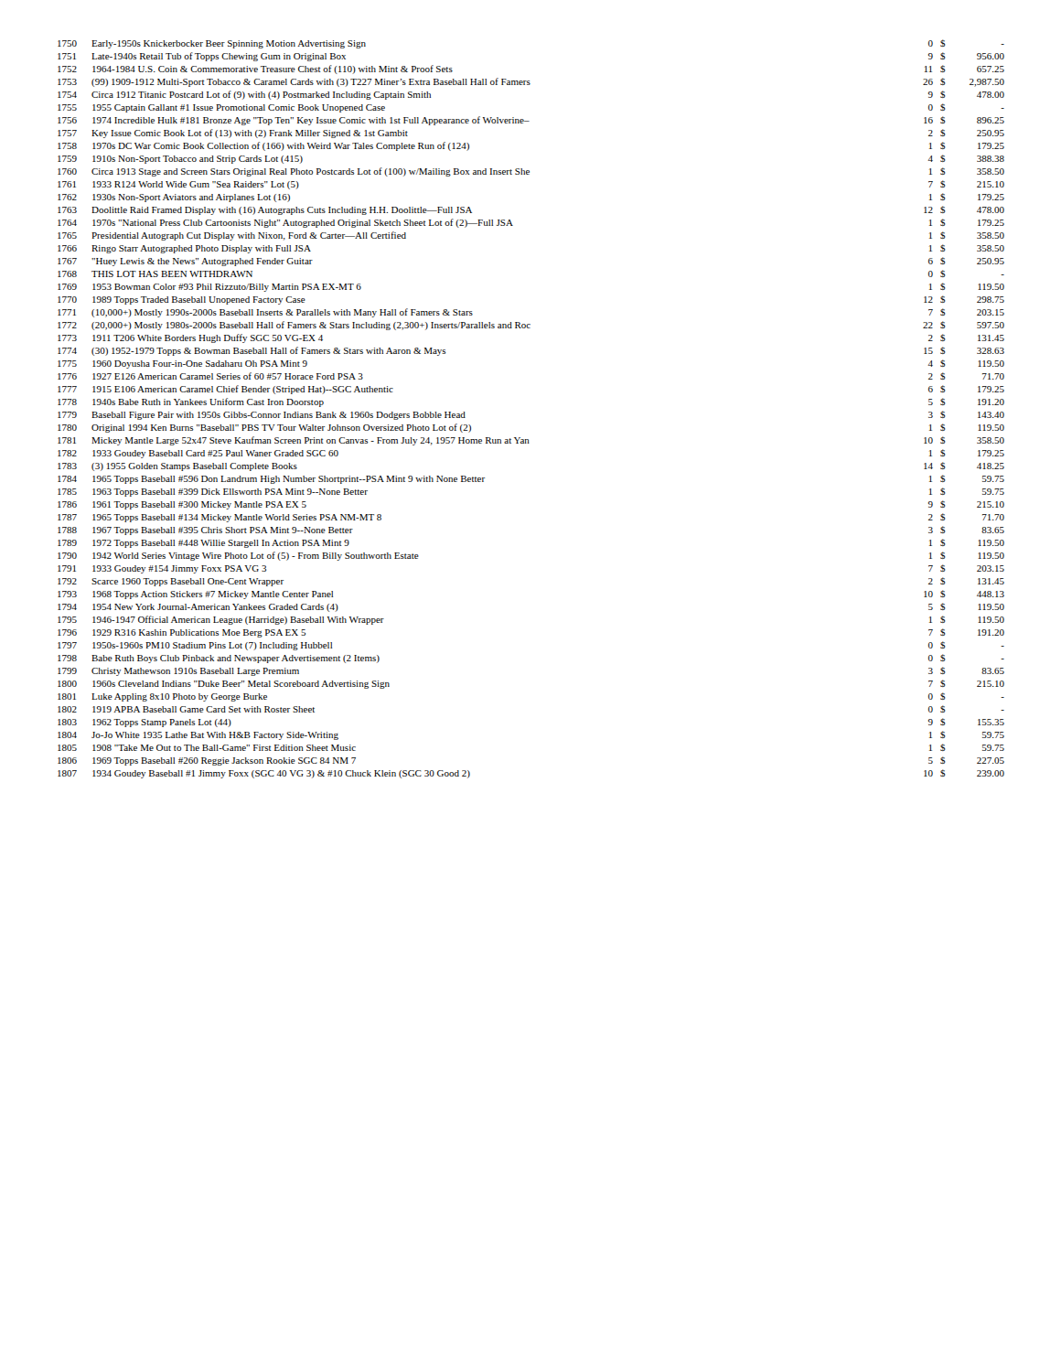| 1750 | Early-1950s Knickerbocker Beer Spinning Motion Advertising Sign | 0 | $ | - |
| 1751 | Late-1940s Retail Tub of Topps Chewing Gum in Original Box | 9 | $ | 956.00 |
| 1752 | 1964-1984 U.S. Coin & Commemorative Treasure Chest of (110) with Mint & Proof Sets | 11 | $ | 657.25 |
| 1753 | (99) 1909-1912 Multi-Sport Tobacco & Caramel Cards with (3) T227 Miner’s Extra Baseball Hall of Famers | 26 | $ | 2,987.50 |
| 1754 | Circa 1912 Titanic Postcard Lot of (9) with (4) Postmarked Including Captain Smith | 9 | $ | 478.00 |
| 1755 | 1955 Captain Gallant #1 Issue Promotional Comic Book Unopened Case | 0 | $ | - |
| 1756 | 1974 Incredible Hulk #181 Bronze Age "Top Ten" Key Issue Comic with 1st Full Appearance of Wolverine– | 16 | $ | 896.25 |
| 1757 | Key Issue Comic Book Lot of (13) with (2) Frank Miller Signed & 1st Gambit | 2 | $ | 250.95 |
| 1758 | 1970s DC War Comic Book Collection of (166) with Weird War Tales Complete Run of (124) | 1 | $ | 179.25 |
| 1759 | 1910s Non-Sport Tobacco and Strip Cards Lot (415) | 4 | $ | 388.38 |
| 1760 | Circa 1913 Stage and Screen Stars Original Real Photo Postcards Lot of (100) w/Mailing Box and Insert She | 1 | $ | 358.50 |
| 1761 | 1933 R124 World Wide Gum "Sea Raiders" Lot (5) | 7 | $ | 215.10 |
| 1762 | 1930s Non-Sport Aviators and Airplanes Lot (16) | 1 | $ | 179.25 |
| 1763 | Doolittle Raid Framed Display with (16) Autographs Cuts Including H.H. Doolittle—Full JSA | 12 | $ | 478.00 |
| 1764 | 1970s "National Press Club Cartoonists Night" Autographed Original Sketch Sheet Lot of (2)—Full JSA | 1 | $ | 179.25 |
| 1765 | Presidential Autograph Cut Display with Nixon, Ford & Carter—All Certified | 1 | $ | 358.50 |
| 1766 | Ringo Starr Autographed Photo Display with Full JSA | 1 | $ | 358.50 |
| 1767 | "Huey Lewis & the News" Autographed Fender Guitar | 6 | $ | 250.95 |
| 1768 | THIS LOT HAS BEEN WITHDRAWN | 0 | $ | - |
| 1769 | 1953 Bowman Color #93 Phil Rizzuto/Billy Martin PSA EX-MT 6 | 1 | $ | 119.50 |
| 1770 | 1989 Topps Traded Baseball Unopened Factory Case | 12 | $ | 298.75 |
| 1771 | (10,000+) Mostly 1990s-2000s Baseball Inserts & Parallels with Many Hall of Famers & Stars | 7 | $ | 203.15 |
| 1772 | (20,000+) Mostly 1980s-2000s Baseball Hall of Famers & Stars Including (2,300+) Inserts/Parallels and Roc | 22 | $ | 597.50 |
| 1773 | 1911 T206 White Borders Hugh Duffy SGC 50 VG-EX 4 | 2 | $ | 131.45 |
| 1774 | (30) 1952-1979 Topps & Bowman Baseball Hall of Famers & Stars with Aaron & Mays | 15 | $ | 328.63 |
| 1775 | 1960 Doyusha Four-in-One Sadaharu Oh PSA Mint 9 | 4 | $ | 119.50 |
| 1776 | 1927 E126 American Caramel Series of 60 #57 Horace Ford PSA 3 | 2 | $ | 71.70 |
| 1777 | 1915 E106 American Caramel Chief Bender (Striped Hat)--SGC Authentic | 6 | $ | 179.25 |
| 1778 | 1940s Babe Ruth in Yankees Uniform Cast Iron Doorstop | 5 | $ | 191.20 |
| 1779 | Baseball Figure Pair with 1950s Gibbs-Connor Indians Bank & 1960s Dodgers Bobble Head | 3 | $ | 143.40 |
| 1780 | Original 1994 Ken Burns "Baseball" PBS TV Tour Walter Johnson Oversized Photo Lot of (2) | 1 | $ | 119.50 |
| 1781 | Mickey Mantle Large 52x47 Steve Kaufman Screen Print on Canvas - From July 24, 1957 Home Run at Yan | 10 | $ | 358.50 |
| 1782 | 1933 Goudey Baseball Card #25 Paul Waner Graded SGC 60 | 1 | $ | 179.25 |
| 1783 | (3) 1955 Golden Stamps Baseball Complete Books | 14 | $ | 418.25 |
| 1784 | 1965 Topps Baseball #596 Don Landrum High Number Shortprint--PSA Mint 9 with None Better | 1 | $ | 59.75 |
| 1785 | 1963 Topps Baseball #399 Dick Ellsworth PSA Mint 9--None Better | 1 | $ | 59.75 |
| 1786 | 1961 Topps Baseball #300 Mickey Mantle PSA EX 5 | 9 | $ | 215.10 |
| 1787 | 1965 Topps Baseball #134 Mickey Mantle World Series PSA NM-MT 8 | 2 | $ | 71.70 |
| 1788 | 1967 Topps Baseball #395 Chris Short PSA Mint 9--None Better | 3 | $ | 83.65 |
| 1789 | 1972 Topps Baseball #448 Willie Stargell In Action PSA Mint 9 | 1 | $ | 119.50 |
| 1790 | 1942 World Series Vintage Wire Photo Lot of (5) - From Billy Southworth Estate | 1 | $ | 119.50 |
| 1791 | 1933 Goudey #154 Jimmy Foxx PSA VG 3 | 7 | $ | 203.15 |
| 1792 | Scarce 1960 Topps Baseball One-Cent Wrapper | 2 | $ | 131.45 |
| 1793 | 1968 Topps Action Stickers #7 Mickey Mantle Center Panel | 10 | $ | 448.13 |
| 1794 | 1954 New York Journal-American Yankees Graded Cards (4) | 5 | $ | 119.50 |
| 1795 | 1946-1947 Official American League (Harridge) Baseball With Wrapper | 1 | $ | 119.50 |
| 1796 | 1929 R316 Kashin Publications Moe Berg PSA EX 5 | 7 | $ | 191.20 |
| 1797 | 1950s-1960s PM10 Stadium Pins Lot (7) Including Hubbell | 0 | $ | - |
| 1798 | Babe Ruth Boys Club Pinback and Newspaper Advertisement (2 Items) | 0 | $ | - |
| 1799 | Christy Mathewson 1910s Baseball Large Premium | 3 | $ | 83.65 |
| 1800 | 1960s Cleveland Indians "Duke Beer" Metal Scoreboard Advertising Sign | 7 | $ | 215.10 |
| 1801 | Luke Appling 8x10 Photo by George Burke | 0 | $ | - |
| 1802 | 1919 APBA Baseball Game Card Set with Roster Sheet | 0 | $ | - |
| 1803 | 1962 Topps Stamp Panels Lot (44) | 9 | $ | 155.35 |
| 1804 | Jo-Jo White 1935 Lathe Bat With H&B Factory Side-Writing | 1 | $ | 59.75 |
| 1805 | 1908 "Take Me Out to The Ball-Game" First Edition Sheet Music | 1 | $ | 59.75 |
| 1806 | 1969 Topps Baseball #260 Reggie Jackson Rookie SGC 84 NM 7 | 5 | $ | 227.05 |
| 1807 | 1934 Goudey Baseball #1 Jimmy Foxx (SGC 40 VG 3) & #10 Chuck Klein (SGC 30 Good 2) | 10 | $ | 239.00 |